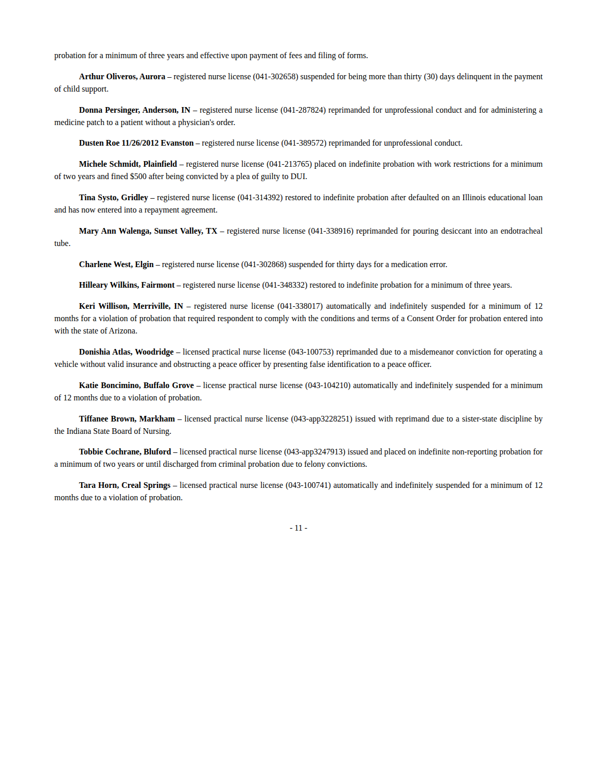probation for a minimum of three years and effective upon payment of fees and filing of forms.
Arthur Oliveros, Aurora – registered nurse license (041-302658) suspended for being more than thirty (30) days delinquent in the payment of child support.
Donna Persinger, Anderson, IN – registered nurse license (041-287824) reprimanded for unprofessional conduct and for administering a medicine patch to a patient without a physician's order.
Dusten Roe 11/26/2012 Evanston – registered nurse license (041-389572) reprimanded for unprofessional conduct.
Michele Schmidt, Plainfield – registered nurse license (041-213765) placed on indefinite probation with work restrictions for a minimum of two years and fined $500 after being convicted by a plea of guilty to DUI.
Tina Systo, Gridley – registered nurse license (041-314392) restored to indefinite probation after defaulted on an Illinois educational loan and has now entered into a repayment agreement.
Mary Ann Walenga, Sunset Valley, TX – registered nurse license (041-338916) reprimanded for pouring desiccant into an endotracheal tube.
Charlene West, Elgin – registered nurse license (041-302868) suspended for thirty days for a medication error.
Hilleary Wilkins, Fairmont – registered nurse license (041-348332) restored to indefinite probation for a minimum of three years.
Keri Willison, Merriville, IN – registered nurse license (041-338017) automatically and indefinitely suspended for a minimum of 12 months for a violation of probation that required respondent to comply with the conditions and terms of a Consent Order for probation entered into with the state of Arizona.
Donishia Atlas, Woodridge – licensed practical nurse license (043-100753) reprimanded due to a misdemeanor conviction for operating a vehicle without valid insurance and obstructing a peace officer by presenting false identification to a peace officer.
Katie Boncimino, Buffalo Grove – license practical nurse license (043-104210) automatically and indefinitely suspended for a minimum of 12 months due to a violation of probation.
Tiffanee Brown, Markham – licensed practical nurse license (043-app3228251) issued with reprimand due to a sister-state discipline by the Indiana State Board of Nursing.
Tobbie Cochrane, Bluford – licensed practical nurse license (043-app3247913) issued and placed on indefinite non-reporting probation for a minimum of two years or until discharged from criminal probation due to felony convictions.
Tara Horn, Creal Springs – licensed practical nurse license (043-100741) automatically and indefinitely suspended for a minimum of 12 months due to a violation of probation.
- 11 -